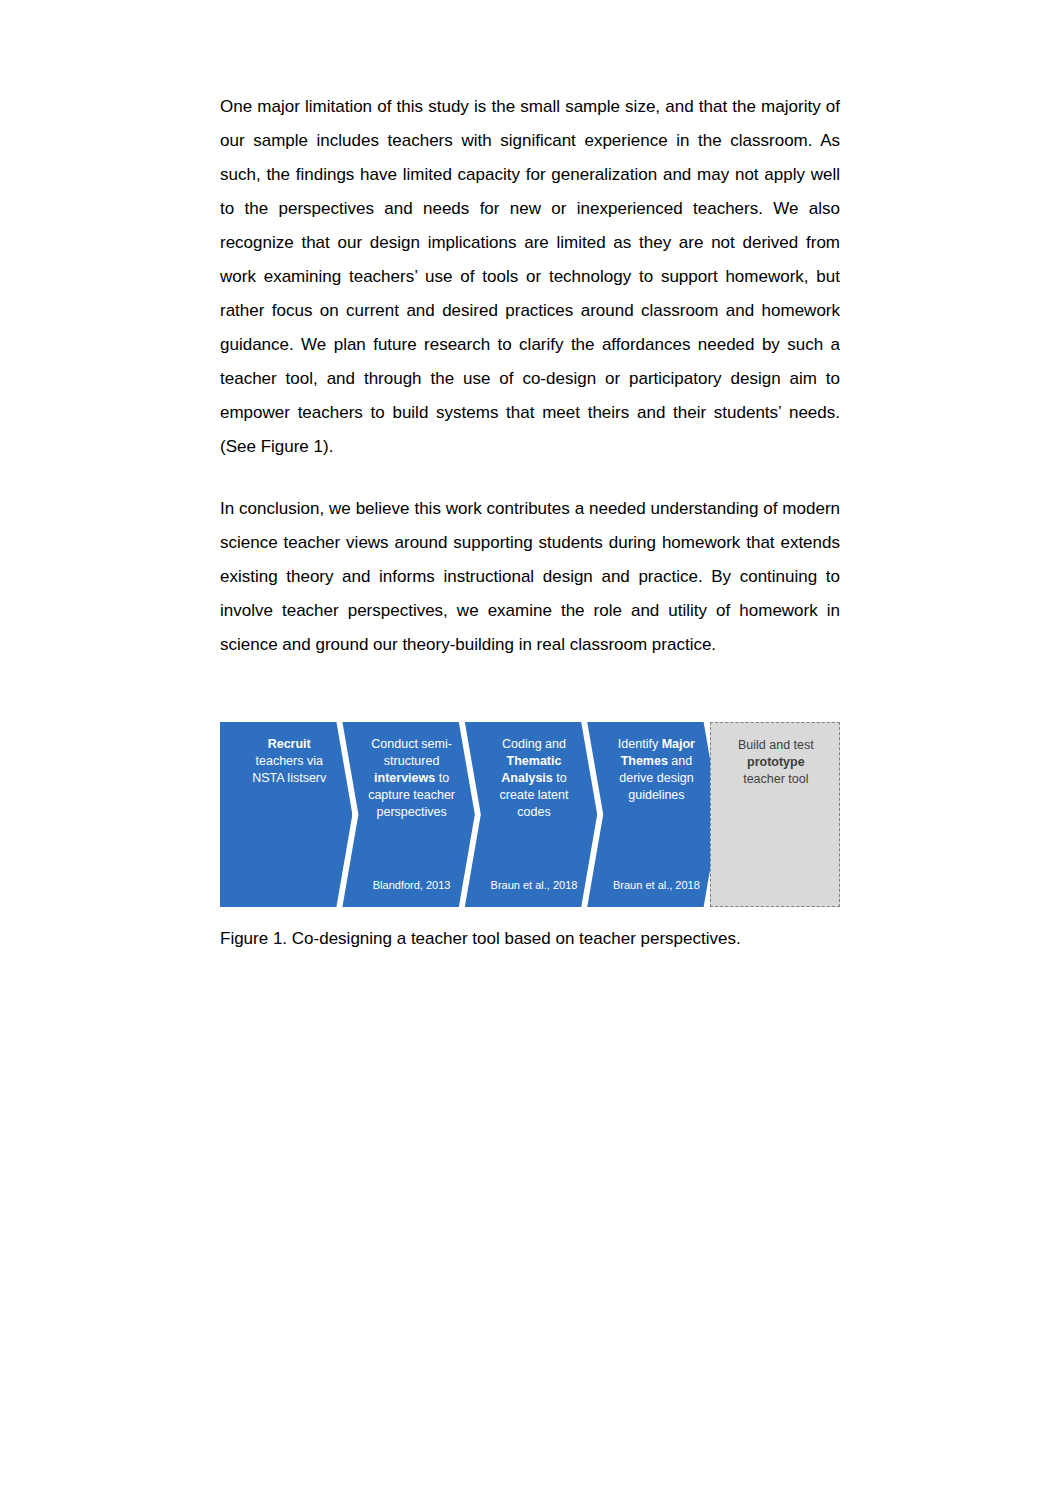One major limitation of this study is the small sample size, and that the majority of our sample includes teachers with significant experience in the classroom. As such, the findings have limited capacity for generalization and may not apply well to the perspectives and needs for new or inexperienced teachers. We also recognize that our design implications are limited as they are not derived from work examining teachers’ use of tools or technology to support homework, but rather focus on current and desired practices around classroom and homework guidance. We plan future research to clarify the affordances needed by such a teacher tool, and through the use of co-design or participatory design aim to empower teachers to build systems that meet theirs and their students’ needs. (See Figure 1).
In conclusion, we believe this work contributes a needed understanding of modern science teacher views around supporting students during homework that extends existing theory and informs instructional design and practice. By continuing to involve teacher perspectives, we examine the role and utility of homework in science and ground our theory-building in real classroom practice.
Recruit teachers via NSTA listserv
Conduct semi-structured interviews to capture teacher perspectives
Blandford, 2013
Coding and Thematic Analysis to create latent codes
Braun et al., 2018
Identify Major Themes and derive design guidelines
Braun et al., 2018
Build and test prototype teacher tool
Figure 1. Co-designing a teacher tool based on teacher perspectives.